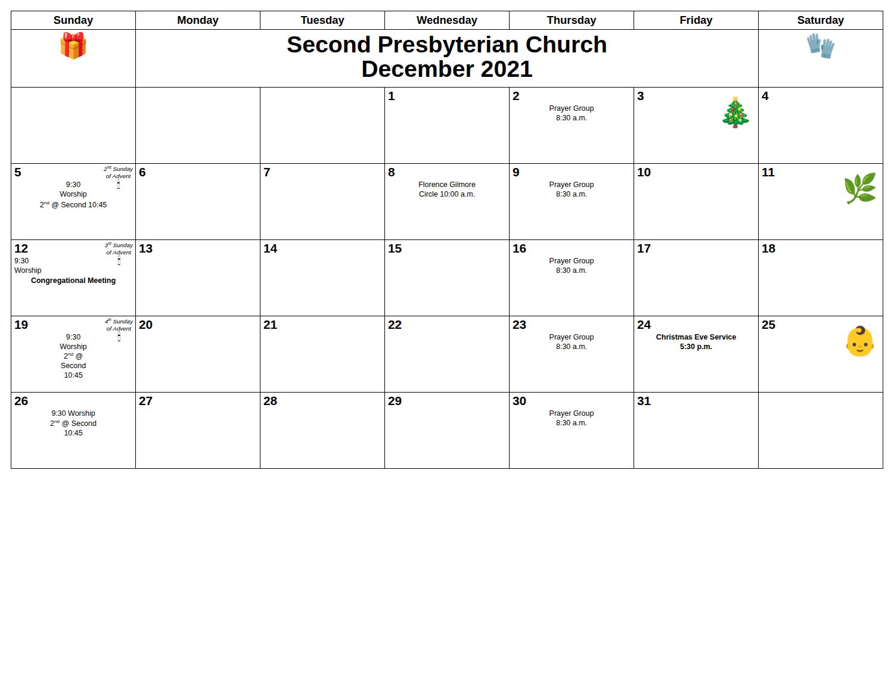| 🎁 | Second Presbyterian Church December 2021 | 🧤 |
| Sunday | Monday | Tuesday | Wednesday | Thursday | Friday | Saturday |
| | | | 1 | 2 Prayer Group 8:30 a.m. | 3 🎄 | 4 |
| 5 2 nd Sunday of Advent 🕯 9:30 Worship 2 nd @ Second 10:45 | 6 | 7 | 8 Florence Gilmore Circle 10:00 a.m. | 9 Prayer Group 8:30 a.m. | 10 | 11 🌿 |
| 12 3 rd Sunday of Advent 🕯 9:30 Worship Congregational Meeting | 13 | 14 | 15 | 16 Prayer Group 8:30 a.m. | 17 | 18 |
| 19 4 th Sunday of Advent 🕯 9:30 Worship 2 nd @ Second 10:45 | 20 | 21 | 22 | 23 Prayer Group 8:30 a.m. | 24 Christmas Eve Service 5:30 p.m. | 25 👶 |
| 26 9:30 Worship 2 nd @ Second 10:45 | 27 | 28 | 29 | 30 Prayer Group 8:30 a.m. | 31 | |